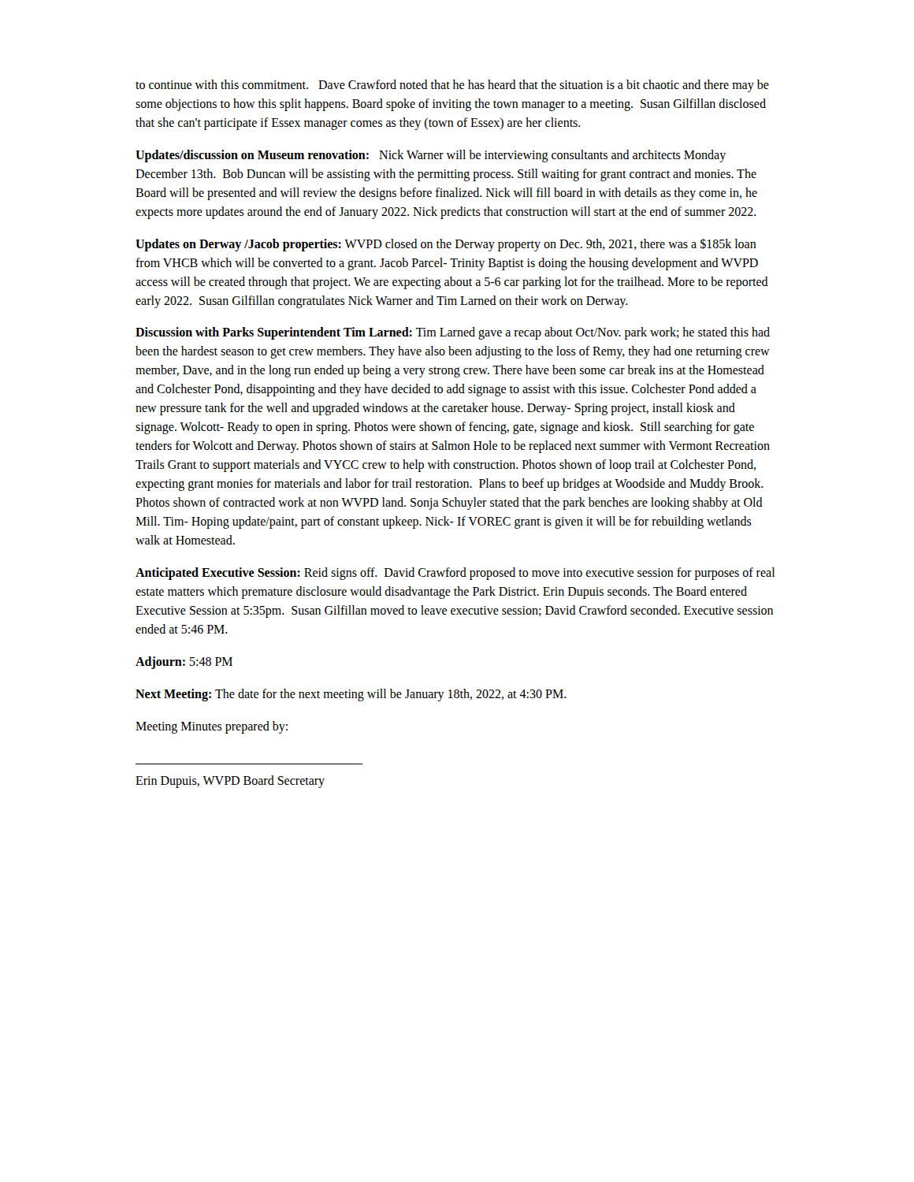to continue with this commitment. Dave Crawford noted that he has heard that the situation is a bit chaotic and there may be some objections to how this split happens. Board spoke of inviting the town manager to a meeting. Susan Gilfillan disclosed that she can't participate if Essex manager comes as they (town of Essex) are her clients.
Updates/discussion on Museum renovation: Nick Warner will be interviewing consultants and architects Monday December 13th. Bob Duncan will be assisting with the permitting process. Still waiting for grant contract and monies. The Board will be presented and will review the designs before finalized. Nick will fill board in with details as they come in, he expects more updates around the end of January 2022. Nick predicts that construction will start at the end of summer 2022.
Updates on Derway /Jacob properties: WVPD closed on the Derway property on Dec. 9th, 2021, there was a $185k loan from VHCB which will be converted to a grant. Jacob Parcel- Trinity Baptist is doing the housing development and WVPD access will be created through that project. We are expecting about a 5-6 car parking lot for the trailhead. More to be reported early 2022. Susan Gilfillan congratulates Nick Warner and Tim Larned on their work on Derway.
Discussion with Parks Superintendent Tim Larned: Tim Larned gave a recap about Oct/Nov. park work; he stated this had been the hardest season to get crew members. They have also been adjusting to the loss of Remy, they had one returning crew member, Dave, and in the long run ended up being a very strong crew. There have been some car break ins at the Homestead and Colchester Pond, disappointing and they have decided to add signage to assist with this issue. Colchester Pond added a new pressure tank for the well and upgraded windows at the caretaker house. Derway- Spring project, install kiosk and signage. Wolcott- Ready to open in spring. Photos were shown of fencing, gate, signage and kiosk. Still searching for gate tenders for Wolcott and Derway. Photos shown of stairs at Salmon Hole to be replaced next summer with Vermont Recreation Trails Grant to support materials and VYCC crew to help with construction. Photos shown of loop trail at Colchester Pond, expecting grant monies for materials and labor for trail restoration. Plans to beef up bridges at Woodside and Muddy Brook. Photos shown of contracted work at non WVPD land. Sonja Schuyler stated that the park benches are looking shabby at Old Mill. Tim- Hoping update/paint, part of constant upkeep. Nick- If VOREC grant is given it will be for rebuilding wetlands walk at Homestead.
Anticipated Executive Session: Reid signs off. David Crawford proposed to move into executive session for purposes of real estate matters which premature disclosure would disadvantage the Park District. Erin Dupuis seconds. The Board entered Executive Session at 5:35pm. Susan Gilfillan moved to leave executive session; David Crawford seconded. Executive session ended at 5:46 PM.
Adjourn: 5:48 PM
Next Meeting: The date for the next meeting will be January 18th, 2022, at 4:30 PM.
Meeting Minutes prepared by:
Erin Dupuis, WVPD Board Secretary